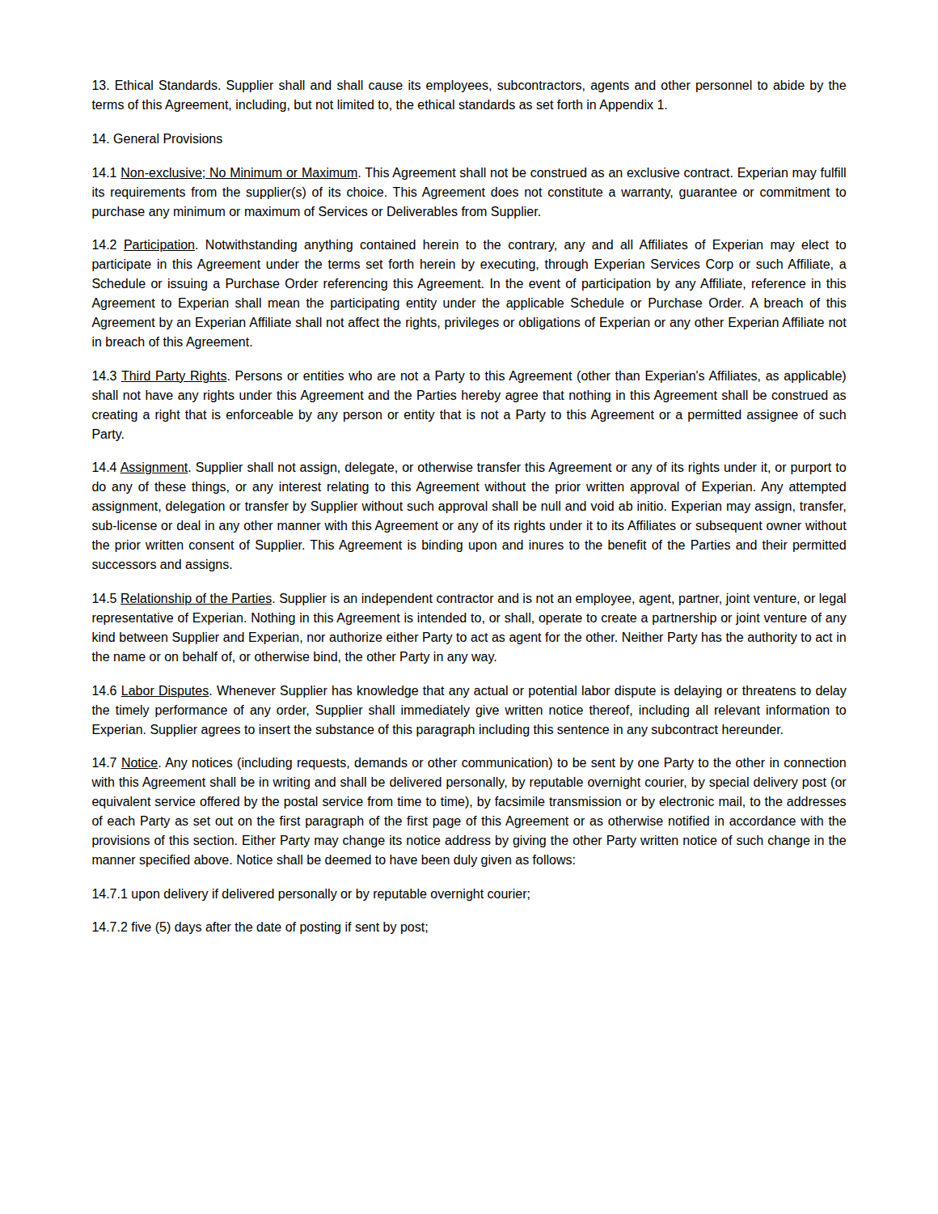13. Ethical Standards. Supplier shall and shall cause its employees, subcontractors, agents and other personnel to abide by the terms of this Agreement, including, but not limited to, the ethical standards as set forth in Appendix 1.
14. General Provisions
14.1 Non-exclusive; No Minimum or Maximum. This Agreement shall not be construed as an exclusive contract. Experian may fulfill its requirements from the supplier(s) of its choice. This Agreement does not constitute a warranty, guarantee or commitment to purchase any minimum or maximum of Services or Deliverables from Supplier.
14.2 Participation. Notwithstanding anything contained herein to the contrary, any and all Affiliates of Experian may elect to participate in this Agreement under the terms set forth herein by executing, through Experian Services Corp or such Affiliate, a Schedule or issuing a Purchase Order referencing this Agreement. In the event of participation by any Affiliate, reference in this Agreement to Experian shall mean the participating entity under the applicable Schedule or Purchase Order. A breach of this Agreement by an Experian Affiliate shall not affect the rights, privileges or obligations of Experian or any other Experian Affiliate not in breach of this Agreement.
14.3 Third Party Rights. Persons or entities who are not a Party to this Agreement (other than Experian's Affiliates, as applicable) shall not have any rights under this Agreement and the Parties hereby agree that nothing in this Agreement shall be construed as creating a right that is enforceable by any person or entity that is not a Party to this Agreement or a permitted assignee of such Party.
14.4 Assignment. Supplier shall not assign, delegate, or otherwise transfer this Agreement or any of its rights under it, or purport to do any of these things, or any interest relating to this Agreement without the prior written approval of Experian. Any attempted assignment, delegation or transfer by Supplier without such approval shall be null and void ab initio. Experian may assign, transfer, sub-license or deal in any other manner with this Agreement or any of its rights under it to its Affiliates or subsequent owner without the prior written consent of Supplier. This Agreement is binding upon and inures to the benefit of the Parties and their permitted successors and assigns.
14.5 Relationship of the Parties. Supplier is an independent contractor and is not an employee, agent, partner, joint venture, or legal representative of Experian. Nothing in this Agreement is intended to, or shall, operate to create a partnership or joint venture of any kind between Supplier and Experian, nor authorize either Party to act as agent for the other. Neither Party has the authority to act in the name or on behalf of, or otherwise bind, the other Party in any way.
14.6 Labor Disputes. Whenever Supplier has knowledge that any actual or potential labor dispute is delaying or threatens to delay the timely performance of any order, Supplier shall immediately give written notice thereof, including all relevant information to Experian. Supplier agrees to insert the substance of this paragraph including this sentence in any subcontract hereunder.
14.7 Notice. Any notices (including requests, demands or other communication) to be sent by one Party to the other in connection with this Agreement shall be in writing and shall be delivered personally, by reputable overnight courier, by special delivery post (or equivalent service offered by the postal service from time to time), by facsimile transmission or by electronic mail, to the addresses of each Party as set out on the first paragraph of the first page of this Agreement or as otherwise notified in accordance with the provisions of this section. Either Party may change its notice address by giving the other Party written notice of such change in the manner specified above. Notice shall be deemed to have been duly given as follows:
14.7.1 upon delivery if delivered personally or by reputable overnight courier;
14.7.2 five (5) days after the date of posting if sent by post;